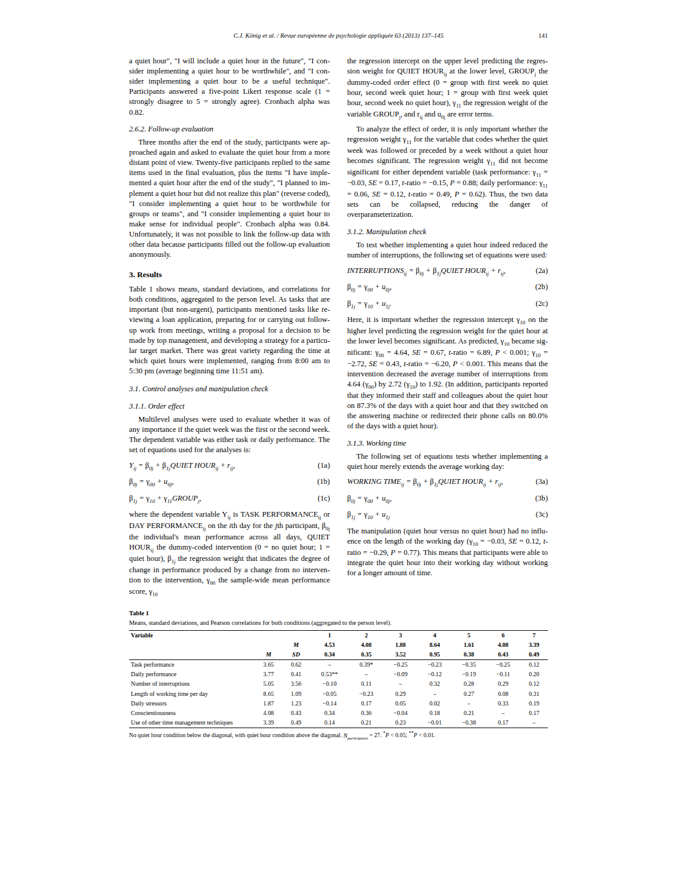C.J. König et al. / Revue européenne de psychologie appliquée 63 (2013) 137–145 141
a quiet hour", "I will include a quiet hour in the future", "I consider implementing a quiet hour to be worthwhile", and "I consider implementing a quiet hour to be a useful technique". Participants answered a five-point Likert response scale (1 = strongly disagree to 5 = strongly agree). Cronbach alpha was 0.82.
2.6.2. Follow-up evaluation
Three months after the end of the study, participants were approached again and asked to evaluate the quiet hour from a more distant point of view. Twenty-five participants replied to the same items used in the final evaluation, plus the items "I have implemented a quiet hour after the end of the study", "I planned to implement a quiet hour but did not realize this plan" (reverse coded), "I consider implementing a quiet hour to be worthwhile for groups or teams", and "I consider implementing a quiet hour to make sense for individual people". Cronbach alpha was 0.84. Unfortunately, it was not possible to link the follow-up data with other data because participants filled out the follow-up evaluation anonymously.
3. Results
Table 1 shows means, standard deviations, and correlations for both conditions, aggregated to the person level. As tasks that are important (but non-urgent), participants mentioned tasks like reviewing a loan application, preparing for or carrying out follow-up work from meetings, writing a proposal for a decision to be made by top management, and developing a strategy for a particular target market. There was great variety regarding the time at which quiet hours were implemented, ranging from 8:00 am to 5:30 pm (average beginning time 11:51 am).
3.1. Control analyses and manipulation check
3.1.1. Order effect
Multilevel analyses were used to evaluate whether it was of any importance if the quiet week was the first or the second week. The dependent variable was either task or daily performance. The set of equations used for the analyses is:
Yij = β 0j + β 1j QUIET HOURij + rij, (1a)
β 0j = γ 00 + u0j, (1b)
β 1j = γ 10 + γ 11 GROUPj, (1c)
where the dependent variable Yij is TASK PERFORMANCEij or DAY PERFORMANCEij on the ith day for the jth participant, β 0j the individual's mean performance across all days, QUIET HOURij the dummy-coded intervention (0 = no quiet hour; 1 = quiet hour), β 1j the regression weight that indicates the degree of change in performance produced by a change from no intervention to the intervention, γ 00 the sample-wide mean performance score, γ 10
the regression intercept on the upper level predicting the regression weight for QUIET HOURij at the lower level, GROUPj the dummy-coded order effect (0 = group with first week no quiet hour, second week quiet hour; 1 = group with first week quiet hour, second week no quiet hour), γ 11 the regression weight of the variable GROUPj, and rij and u0j are error terms.
To analyze the effect of order, it is only important whether the regression weight γ 11 for the variable that codes whether the quiet week was followed or preceded by a week without a quiet hour becomes significant. The regression weight γ 11 did not become significant for either dependent variable (task performance: γ 11 = −0.03, SE = 0.17, t-ratio = −0.15, P = 0.88; daily performance: γ 11 = 0.06, SE = 0.12, t-ratio = 0.49, P = 0.62). Thus, the two data sets can be collapsed, reducing the danger of overparameterization.
3.1.2. Manipulation check
To test whether implementing a quiet hour indeed reduced the number of interruptions, the following set of equations were used:
INTERRUPTIONSij = β 0j + β 1j QUIET HOURij + rij, (2a)
β 0j = γ 00 + u0j, (2b)
β 1j = γ 10 + u1j. (2c)
Here, it is important whether the regression intercept γ 10 on the higher level predicting the regression weight for the quiet hour at the lower level becomes significant. As predicted, γ 10 became significant: γ 00 = 4.64, SE = 0.67, t-ratio = 6.89, P < 0.001; γ 10 = −2.72, SE = 0.43, t-ratio = −6.20, P < 0.001. This means that the intervention decreased the average number of interruptions from 4.64 (γ 00) by 2.72 (γ 10) to 1.92. (In addition, participants reported that they informed their staff and colleagues about the quiet hour on 87.3% of the days with a quiet hour and that they switched on the answering machine or redirected their phone calls on 80.0% of the days with a quiet hour).
3.1.3. Working time
The following set of equations tests whether implementing a quiet hour merely extends the average working day:
WORKING TIMEij = β 0j + β 1j QUIET HOURij + rij, (3a)
β 0j = γ 00 + u0j, (3b)
β 1j = γ 10 + u1j (3c)
The manipulation (quiet hour versus no quiet hour) had no influence on the length of the working day (γ 10 = −0.03, SE = 0.12, t-ratio = −0.29, P = 0.77). This means that participants were able to integrate the quiet hour into their working day without working for a longer amount of time.
Table 1
Means, standard deviations, and Pearson correlations for both conditions (aggregated to the person level).
| Variable | | | 1 | 2 | 3 | 4 | 5 | 6 | 7 |
| --- | --- | --- | --- | --- | --- | --- | --- | --- | --- |
| | | M | 4.53 | 4.08 | 1.88 | 8.64 | 1.61 | 4.08 | 3.39 |
| | M | SD | 0.34 | 0.35 | 3.52 | 0.95 | 0.38 | 0.43 | 0.49 |
| Task performance | 3.65 | 0.62 | – | 0.39* | −0.25 | −0.23 | −0.35 | −0.25 | 0.12 |
| Daily performance | 3.77 | 0.41 | 0.53** | – | −0.09 | −0.12 | −0.19 | −0.11 | 0.20 |
| Number of interruptions | 5.05 | 3.56 | −0.10 | 0.11 | – | 0.32 | 0.28 | 0.29 | 0.12 |
| Length of working time per day | 8.65 | 1.09 | −0.05 | −0.23 | 0.29 | – | 0.27 | 0.08 | 0.31 |
| Daily stressors | 1.87 | 1.23 | −0.14 | 0.17 | 0.05 | 0.02 | – | 0.33 | 0.19 |
| Conscientiousness | 4.08 | 0.43 | 0.34 | 0.36 | −0.04 | 0.18 | 0.21 | – | 0.17 |
| Use of other time management techniques | 3.39 | 0.49 | 0.14 | 0.21 | 0.23 | −0.01 | −0.38 | 0.17 | – |
No quiet hour condition below the diagonal, with quiet hour condition above the diagonal. Nparticipants = 27. *P < 0.05; **P < 0.01.